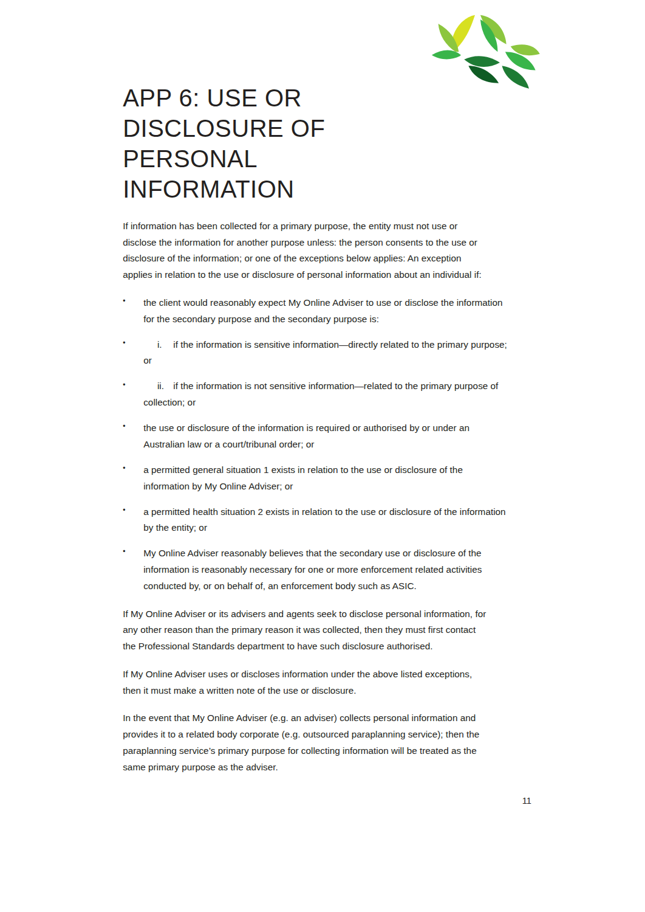APP 6: USE OR DISCLOSURE OF PERSONAL INFORMATION
If information has been collected for a primary purpose, the entity must not use or disclose the information for another purpose unless: the person consents to the use or disclosure of the information; or one of the exceptions below applies: An exception applies in relation to the use or disclosure of personal information about an individual if:
the client would reasonably expect My Online Adviser to use or disclose the information for the secondary purpose and the secondary purpose is:
i. if the information is sensitive information—directly related to the primary purpose; or
ii. if the information is not sensitive information—related to the primary purpose of collection; or
the use or disclosure of the information is required or authorised by or under an Australian law or a court/tribunal order; or
a permitted general situation 1 exists in relation to the use or disclosure of the information by My Online Adviser; or
a permitted health situation 2 exists in relation to the use or disclosure of the information by the entity; or
My Online Adviser reasonably believes that the secondary use or disclosure of the information is reasonably necessary for one or more enforcement related activities conducted by, or on behalf of, an enforcement body such as ASIC.
If My Online Adviser or its advisers and agents seek to disclose personal information, for any other reason than the primary reason it was collected, then they must first contact the Professional Standards department to have such disclosure authorised.
If My Online Adviser uses or discloses information under the above listed exceptions, then it must make a written note of the use or disclosure.
In the event that My Online Adviser (e.g. an adviser) collects personal information and provides it to a related body corporate (e.g. outsourced paraplanning service); then the paraplanning service’s primary purpose for collecting information will be treated as the same primary purpose as the adviser.
11